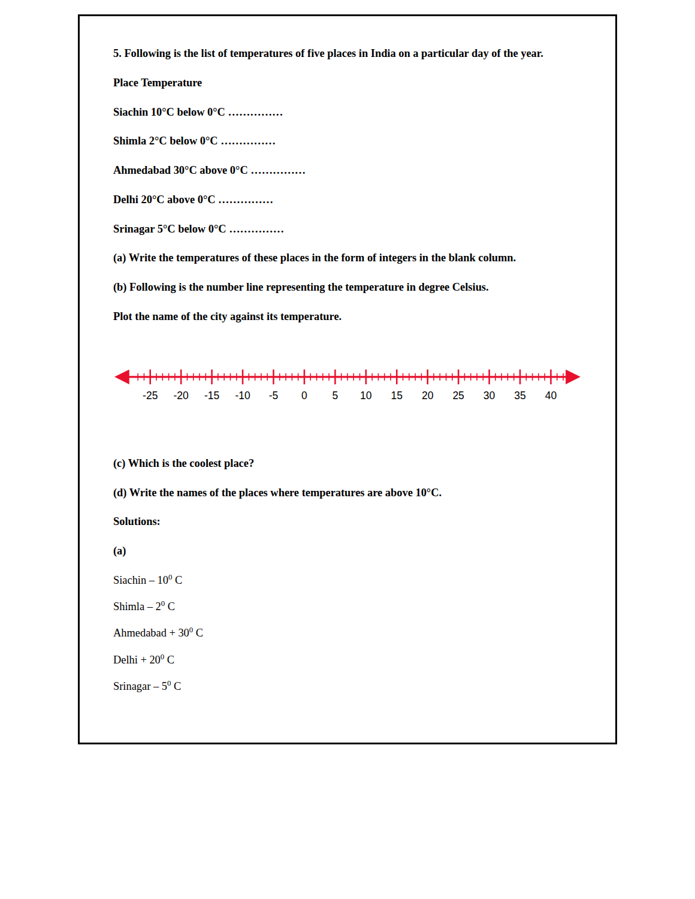5. Following is the list of temperatures of five places in India on a particular day of the year.
Place Temperature
Siachin 10°C below 0°C ……………
Shimla 2°C below 0°C ……………
Ahmedabad 30°C above 0°C ……………
Delhi 20°C above 0°C ……………
Srinagar 5°C below 0°C ……………
(a) Write the temperatures of these places in the form of integers in the blank column.
(b) Following is the number line representing the temperature in degree Celsius.
Plot the name of the city against its temperature.
-25 -20 -15 -10 -5 0 5 10 15 20 25 30 35 40
(c) Which is the coolest place?
(d) Write the names of the places where temperatures are above 10°C.
Solutions:
(a)
Siachin – 100 C
Shimla – 20 C
Ahmedabad + 300 C
Delhi + 200 C
Srinagar – 50 C